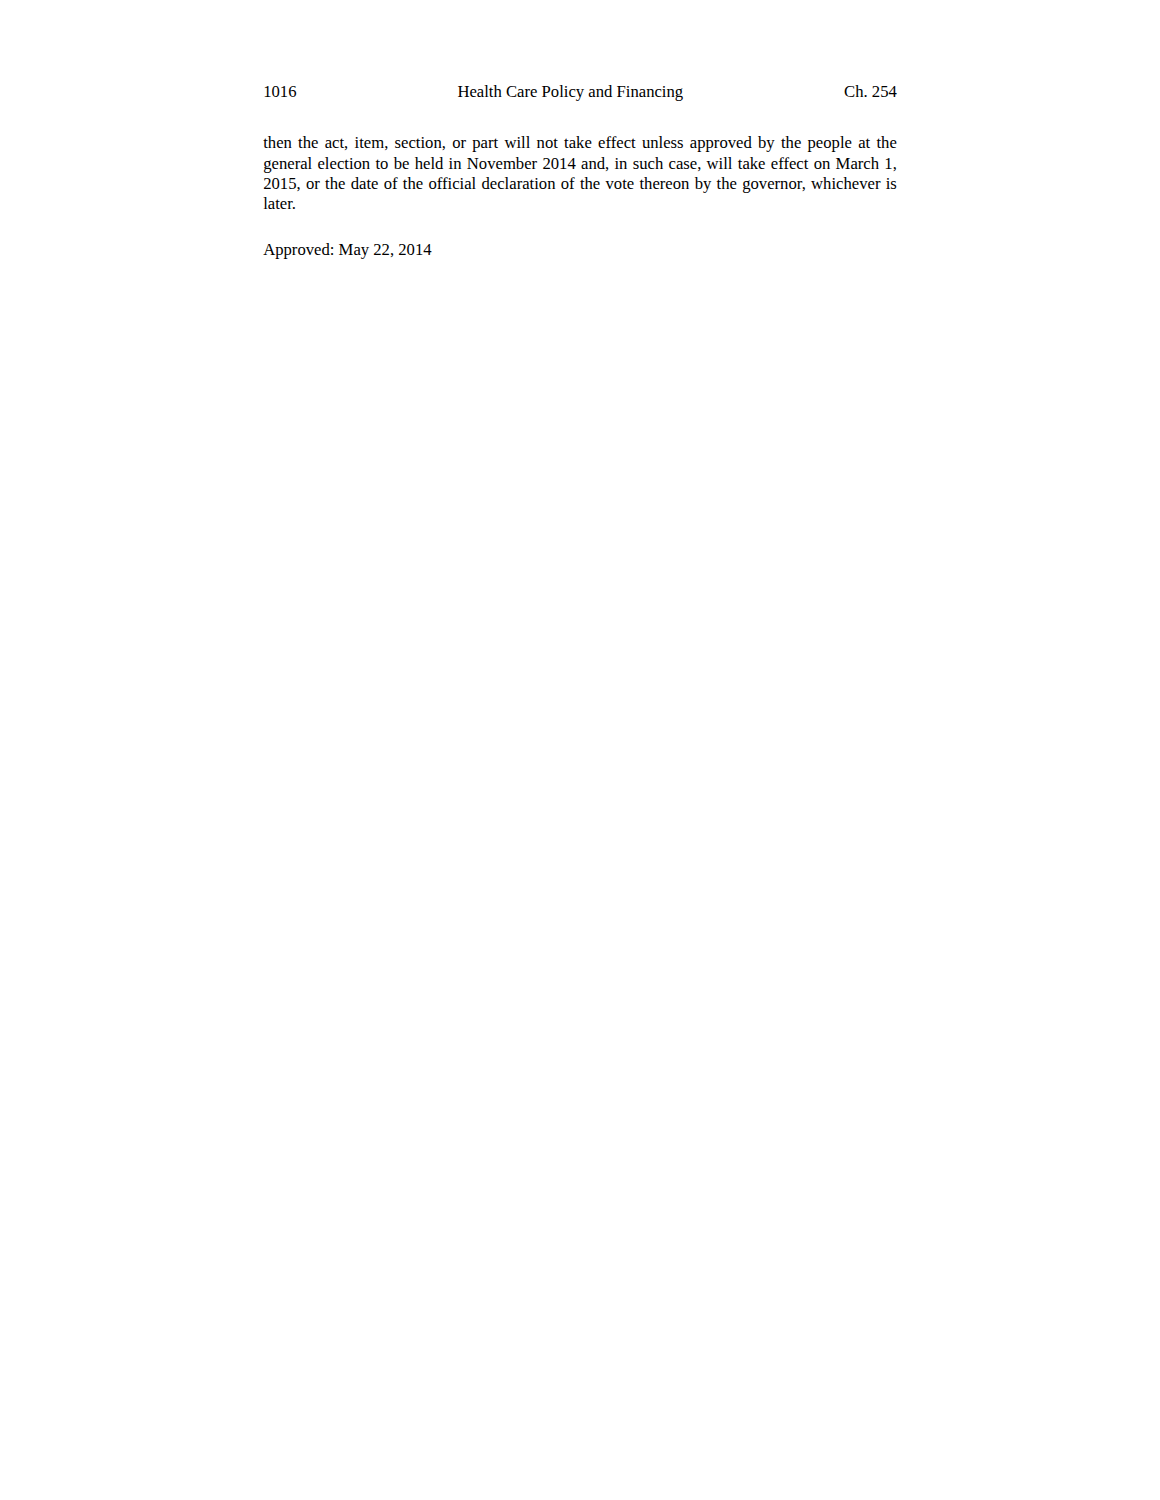1016 Health Care Policy and Financing Ch. 254
then the act, item, section, or part will not take effect unless approved by the people at the general election to be held in November 2014 and, in such case, will take effect on March 1, 2015, or the date of the official declaration of the vote thereon by the governor, whichever is later.
Approved: May 22, 2014